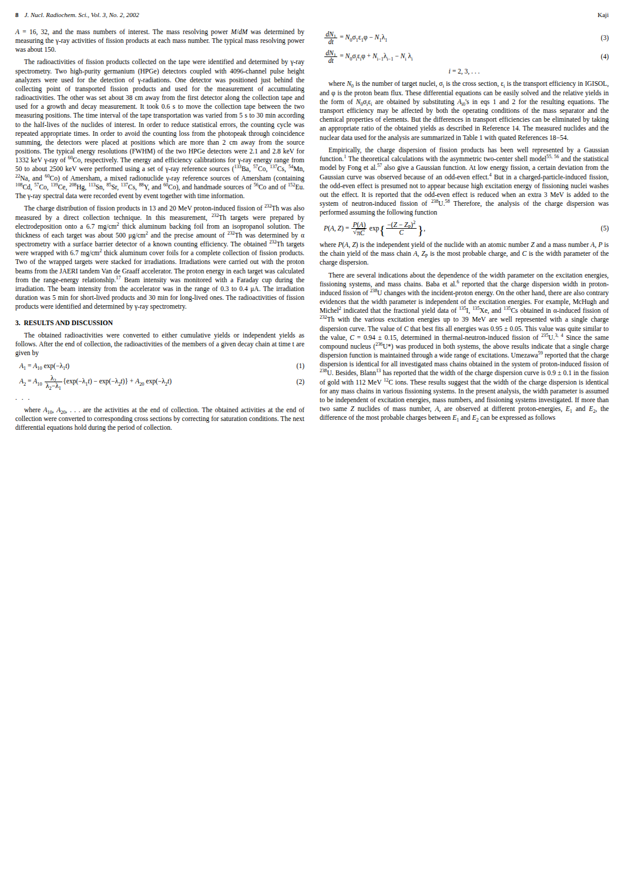8 J. Nucl. Radiochem. Sci., Vol. 3, No. 2, 2002
Kaji
A = 16, 32, and the mass numbers of interest. The mass resolving power M/dM was determined by measuring the γ-ray activities of fission products at each mass number. The typical mass resolving power was about 150.
The radioactivities of fission products collected on the tape were identified and determined by γ-ray spectrometry. Two high-purity germanium (HPGe) detectors coupled with 4096-channel pulse height analyzers were used for the detection of γ-radiations. One detector was positioned just behind the collecting point of transported fission products and used for the measurement of accumulating radioactivities. The other was set about 38 cm away from the first detector along the collection tape and used for a growth and decay measurement. It took 0.6 s to move the collection tape between the two measuring positions. The time interval of the tape transportation was varied from 5 s to 30 min according to the half-lives of the nuclides of interest. In order to reduce statistical errors, the counting cycle was repeated appropriate times. In order to avoid the counting loss from the photopeak through coincidence summing, the detectors were placed at positions which are more than 2 cm away from the source positions. The typical energy resolutions (FWHM) of the two HPGe detectors were 2.1 and 2.8 keV for 1332 keV γ-ray of 60Co, respectively. The energy and efficiency calibrations for γ-ray energy range from 50 to about 2500 keV were performed using a set of γ-ray reference sources (133Ba, 57Co, 137Cs, 54Mn, 22Na, and 60Co) of Amersham, a mixed radionuclide γ-ray reference sources of Amersham (containing 108Cd, 57Co, 139Ce, 208Hg, 113Sn, 85Sr, 137Cs, 88Y, and 60Co), and handmade sources of 56Co and of 152Eu. The γ-ray spectral data were recorded event by event together with time information.
The charge distribution of fission products in 13 and 20 MeV proton-induced fission of 232Th was also measured by a direct collection technique. In this measurement, 232Th targets were prepared by electrodeposition onto a 6.7 mg/cm2 thick aluminum backing foil from an isopropanol solution. The thickness of each target was about 500 μg/cm2 and the precise amount of 232Th was determined by α spectrometry with a surface barrier detector of a known counting efficiency. The obtained 232Th targets were wrapped with 6.7 mg/cm2 thick aluminum cover foils for a complete collection of fission products. Two of the wrapped targets were stacked for irradiations. Irradiations were carried out with the proton beams from the JAERI tandem Van de Graaff accelerator. The proton energy in each target was calculated from the range-energy relationship.17 Beam intensity was monitored with a Faraday cup during the irradiation. The beam intensity from the accelerator was in the range of 0.3 to 0.4 μA. The irradiation duration was 5 min for short-lived products and 30 min for long-lived ones. The radioactivities of fission products were identified and determined by γ-ray spectrometry.
3. RESULTS AND DISCUSSION
The obtained radioactivities were converted to either cumulative yields or independent yields as follows. After the end of collection, the radioactivities of the members of a given decay chain at time t are given by
A1 = A10 exp(−λ1t)
(1)
A2 = A10 λ2 λ2−λ1{exp(−λ1t) − exp(−λ2t)} + A20 exp(−λ2t)
(2)
. . .
where A10, A20, . . . are the activities at the end of collection. The obtained activities at the end of collection were converted to corresponding cross sections by correcting for saturation conditions. The next differential equations hold during the period of collection.
dN1 dt = N0σ1ε1φ − N1λ1
(3)
dN1 dt = N0σiεiφ + Ni−1λi−1 − Ni λi
(4)
i = 2, 3, . . .
where N0 is the number of target nuclei, σi is the cross section, εi is the transport efficiency in IGISOL, and φ is the proton beam flux. These differential equations can be easily solved and the relative yields in the form of N0σiεi are obtained by substituting Ai0's in eqs 1 and 2 for the resulting equations. The transport efficiency may be affected by both the operating conditions of the mass separator and the chemical properties of elements. But the differences in transport efficiencies can be eliminated by taking an appropriate ratio of the obtained yields as described in Reference 14. The measured nuclides and the nuclear data used for the analysis are summarized in Table 1 with quated References 18−54.
Empirically, the charge dispersion of fission products has been well represented by a Gaussian function.1 The theoretical calculations with the asymmetric two-center shell model55, 56 and the statistical model by Fong et al.57 also give a Gaussian function. At low energy fission, a certain deviation from the Gaussian curve was observed because of an odd-even effect.4 But in a charged-particle-induced fission, the odd-even effect is presumed not to appear because high excitation energy of fissioning nuclei washes out the effect. It is reported that the odd-even effect is reduced when an extra 3 MeV is added to the system of neutron-induced fission of 238U.58 Therefore, the analysis of the charge dispersion was performed assuming the following function
P(A, Z) = P(A) πC exp{−(Z − ZP)2 C},
(5)
where P(A, Z) is the independent yield of the nuclide with an atomic number Z and a mass number A, P is the chain yield of the mass chain A, ZP is the most probable charge, and C is the width parameter of the charge dispersion.
There are several indications about the dependence of the width parameter on the excitation energies, fissioning systems, and mass chains. Baba et al.6 reported that the charge dispersion width in proton-induced fission of 238U changes with the incident-proton energy. On the other hand, there are also contrary evidences that the width parameter is independent of the excitation energies. For example, McHugh and Michel2 indicated that the fractional yield data of 135I, 135Xe, and 135Cs obtained in α-induced fission of 232Th with the various excitation energies up to 39 MeV are well represented with a single charge dispersion curve. The value of C that best fits all energies was 0.95 ± 0.05. This value was quite similar to the value, C = 0.94 ± 0.15, determined in thermal-neutron-induced fission of 235U.3, 4 Since the same compound nucleus (236U*) was produced in both systems, the above results indicate that a single charge dispersion function is maintained through a wide range of excitations. Umezawa59 reported that the charge dispersion is identical for all investigated mass chains obtained in the system of proton-induced fission of 238U. Besides, Blann13 has reported that the width of the charge dispersion curve is 0.9 ± 0.1 in the fission of gold with 112 MeV 12C ions. These results suggest that the width of the charge dispersion is identical for any mass chains in various fissioning systems. In the present analysis, the width parameter is assumed to be independent of excitation energies, mass numbers, and fissioning systems investigated. If more than two same Z nuclides of mass number, A, are observed at different proton-energies, E1 and E2, the difference of the most probable charges between E1 and E2 can be expressed as follows